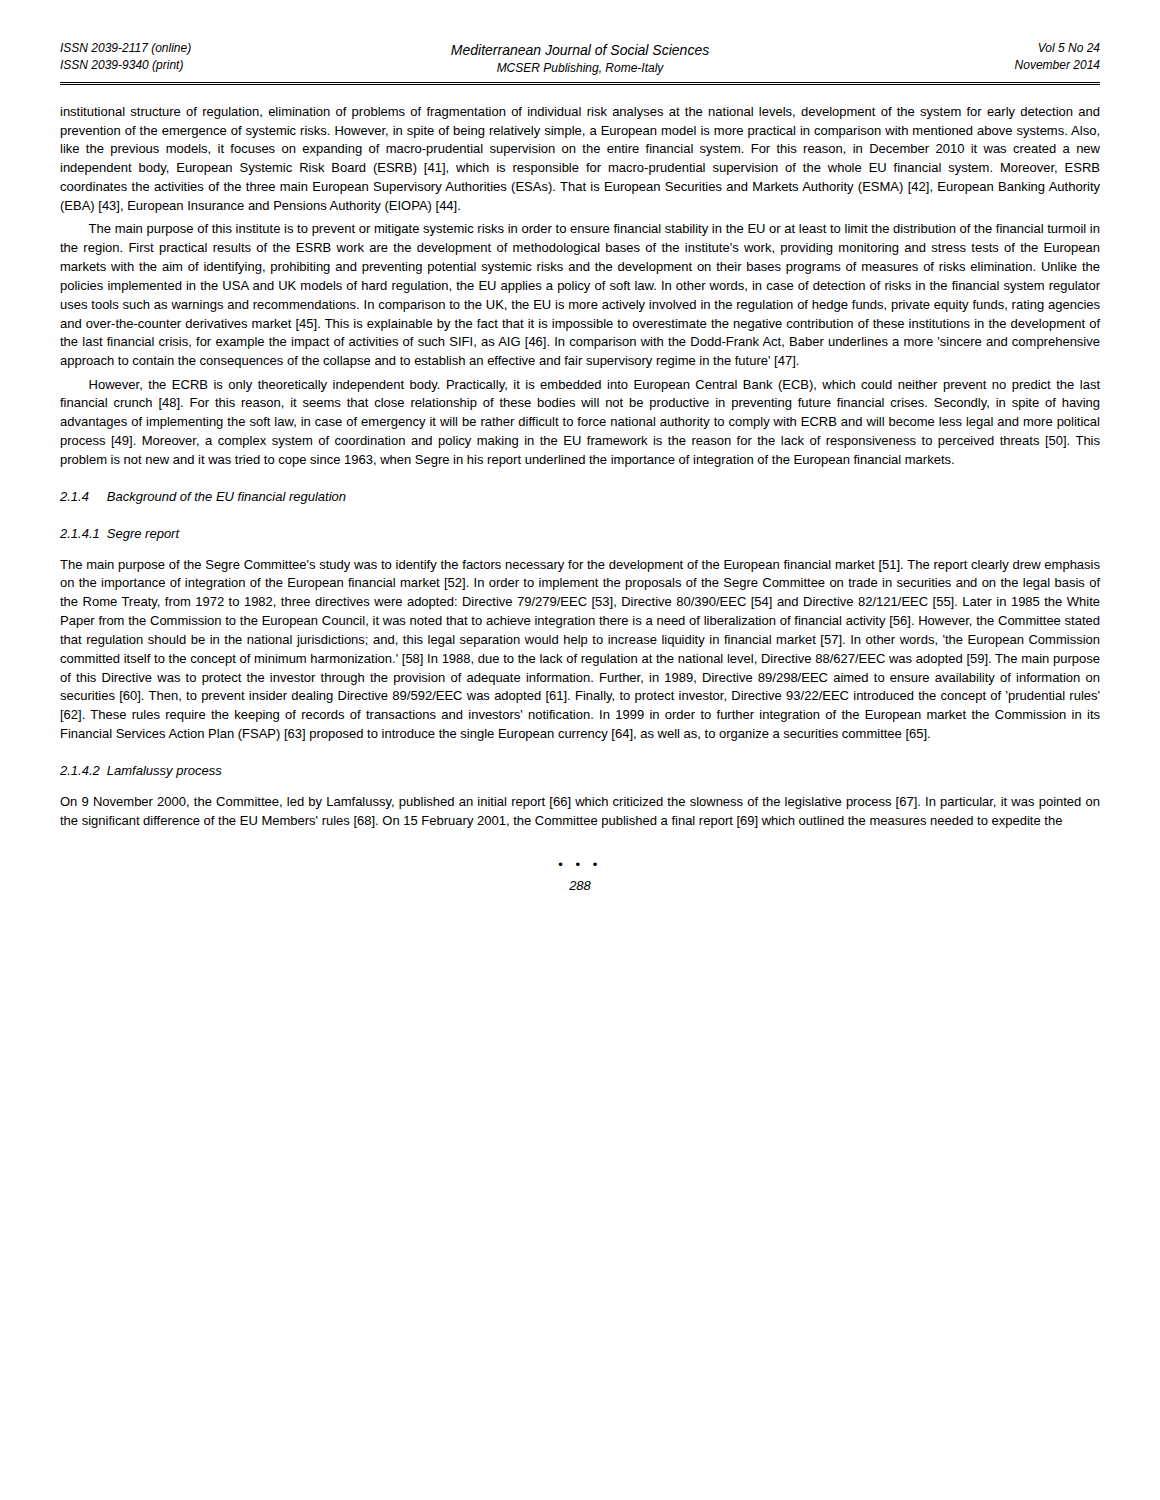| ISSN 2039-2117 (online) ISSN 2039-9340 (print) | Mediterranean Journal of Social Sciences MCSER Publishing, Rome-Italy | Vol 5 No 24 November 2014 |
institutional structure of regulation, elimination of problems of fragmentation of individual risk analyses at the national levels, development of the system for early detection and prevention of the emergence of systemic risks. However, in spite of being relatively simple, a European model is more practical in comparison with mentioned above systems. Also, like the previous models, it focuses on expanding of macro-prudential supervision on the entire financial system. For this reason, in December 2010 it was created a new independent body, European Systemic Risk Board (ESRB) [41], which is responsible for macro-prudential supervision of the whole EU financial system. Moreover, ESRB coordinates the activities of the three main European Supervisory Authorities (ESAs). That is European Securities and Markets Authority (ESMA) [42], European Banking Authority (EBA) [43], European Insurance and Pensions Authority (EIOPA) [44].
The main purpose of this institute is to prevent or mitigate systemic risks in order to ensure financial stability in the EU or at least to limit the distribution of the financial turmoil in the region. First practical results of the ESRB work are the development of methodological bases of the institute's work, providing monitoring and stress tests of the European markets with the aim of identifying, prohibiting and preventing potential systemic risks and the development on their bases programs of measures of risks elimination. Unlike the policies implemented in the USA and UK models of hard regulation, the EU applies a policy of soft law. In other words, in case of detection of risks in the financial system regulator uses tools such as warnings and recommendations. In comparison to the UK, the EU is more actively involved in the regulation of hedge funds, private equity funds, rating agencies and over-the-counter derivatives market [45]. This is explainable by the fact that it is impossible to overestimate the negative contribution of these institutions in the development of the last financial crisis, for example the impact of activities of such SIFI, as AIG [46]. In comparison with the Dodd-Frank Act, Baber underlines a more 'sincere and comprehensive approach to contain the consequences of the collapse and to establish an effective and fair supervisory regime in the future' [47].
However, the ECRB is only theoretically independent body. Practically, it is embedded into European Central Bank (ECB), which could neither prevent no predict the last financial crunch [48]. For this reason, it seems that close relationship of these bodies will not be productive in preventing future financial crises. Secondly, in spite of having advantages of implementing the soft law, in case of emergency it will be rather difficult to force national authority to comply with ECRB and will become less legal and more political process [49]. Moreover, a complex system of coordination and policy making in the EU framework is the reason for the lack of responsiveness to perceived threats [50]. This problem is not new and it was tried to cope since 1963, when Segre in his report underlined the importance of integration of the European financial markets.
2.1.4 Background of the EU financial regulation
2.1.4.1 Segre report
The main purpose of the Segre Committee's study was to identify the factors necessary for the development of the European financial market [51]. The report clearly drew emphasis on the importance of integration of the European financial market [52]. In order to implement the proposals of the Segre Committee on trade in securities and on the legal basis of the Rome Treaty, from 1972 to 1982, three directives were adopted: Directive 79/279/EEC [53], Directive 80/390/EEC [54] and Directive 82/121/EEC [55]. Later in 1985 the White Paper from the Commission to the European Council, it was noted that to achieve integration there is a need of liberalization of financial activity [56]. However, the Committee stated that regulation should be in the national jurisdictions; and, this legal separation would help to increase liquidity in financial market [57]. In other words, 'the European Commission committed itself to the concept of minimum harmonization.' [58] In 1988, due to the lack of regulation at the national level, Directive 88/627/EEC was adopted [59]. The main purpose of this Directive was to protect the investor through the provision of adequate information. Further, in 1989, Directive 89/298/EEC aimed to ensure availability of information on securities [60]. Then, to prevent insider dealing Directive 89/592/EEC was adopted [61]. Finally, to protect investor, Directive 93/22/EEC introduced the concept of 'prudential rules' [62]. These rules require the keeping of records of transactions and investors' notification. In 1999 in order to further integration of the European market the Commission in its Financial Services Action Plan (FSAP) [63] proposed to introduce the single European currency [64], as well as, to organize a securities committee [65].
2.1.4.2 Lamfalussy process
On 9 November 2000, the Committee, led by Lamfalussy, published an initial report [66] which criticized the slowness of the legislative process [67]. In particular, it was pointed on the significant difference of the EU Members' rules [68]. On 15 February 2001, the Committee published a final report [69] which outlined the measures needed to expedite the
• • • 288